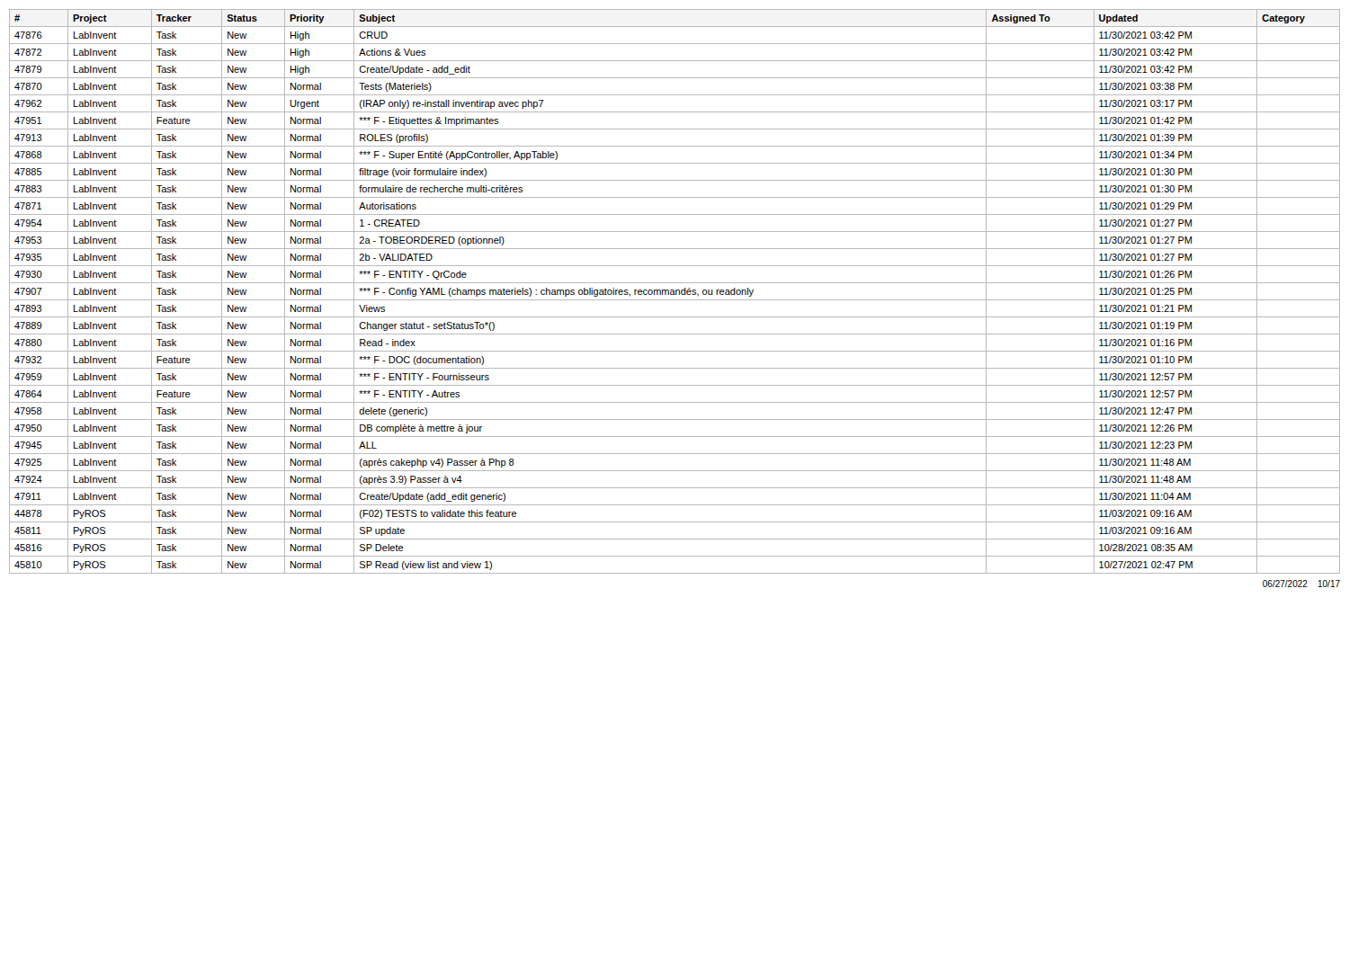| # | Project | Tracker | Status | Priority | Subject | Assigned To | Updated | Category |
| --- | --- | --- | --- | --- | --- | --- | --- | --- |
| 47876 | LabInvent | Task | New | High | CRUD | | 11/30/2021 03:42 PM | |
| 47872 | LabInvent | Task | New | High | Actions & Vues | | 11/30/2021 03:42 PM | |
| 47879 | LabInvent | Task | New | High | Create/Update - add_edit | | 11/30/2021 03:42 PM | |
| 47870 | LabInvent | Task | New | Normal | Tests (Materiels) | | 11/30/2021 03:38 PM | |
| 47962 | LabInvent | Task | New | Urgent | (IRAP only) re-install inventirap avec php7 | | 11/30/2021 03:17 PM | |
| 47951 | LabInvent | Feature | New | Normal | *** F - Etiquettes & Imprimantes | | 11/30/2021 01:42 PM | |
| 47913 | LabInvent | Task | New | Normal | ROLES (profils) | | 11/30/2021 01:39 PM | |
| 47868 | LabInvent | Task | New | Normal | *** F - Super Entité (AppController, AppTable) | | 11/30/2021 01:34 PM | |
| 47885 | LabInvent | Task | New | Normal | filtrage (voir formulaire index) | | 11/30/2021 01:30 PM | |
| 47883 | LabInvent | Task | New | Normal | formulaire de recherche multi-critères | | 11/30/2021 01:30 PM | |
| 47871 | LabInvent | Task | New | Normal | Autorisations | | 11/30/2021 01:29 PM | |
| 47954 | LabInvent | Task | New | Normal | 1 - CREATED | | 11/30/2021 01:27 PM | |
| 47953 | LabInvent | Task | New | Normal | 2a - TOBEORDERED (optionnel) | | 11/30/2021 01:27 PM | |
| 47935 | LabInvent | Task | New | Normal | 2b - VALIDATED | | 11/30/2021 01:27 PM | |
| 47930 | LabInvent | Task | New | Normal | *** F - ENTITY - QrCode | | 11/30/2021 01:26 PM | |
| 47907 | LabInvent | Task | New | Normal | *** F - Config YAML (champs materiels) : champs obligatoires, recommandés, ou readonly | | 11/30/2021 01:25 PM | |
| 47893 | LabInvent | Task | New | Normal | Views | | 11/30/2021 01:21 PM | |
| 47889 | LabInvent | Task | New | Normal | Changer statut - setStatusTo*() | | 11/30/2021 01:19 PM | |
| 47880 | LabInvent | Task | New | Normal | Read - index | | 11/30/2021 01:16 PM | |
| 47932 | LabInvent | Feature | New | Normal | *** F - DOC (documentation) | | 11/30/2021 01:10 PM | |
| 47959 | LabInvent | Task | New | Normal | *** F - ENTITY - Fournisseurs | | 11/30/2021 12:57 PM | |
| 47864 | LabInvent | Feature | New | Normal | *** F - ENTITY - Autres | | 11/30/2021 12:57 PM | |
| 47958 | LabInvent | Task | New | Normal | delete (generic) | | 11/30/2021 12:47 PM | |
| 47950 | LabInvent | Task | New | Normal | DB complète à mettre à jour | | 11/30/2021 12:26 PM | |
| 47945 | LabInvent | Task | New | Normal | ALL | | 11/30/2021 12:23 PM | |
| 47925 | LabInvent | Task | New | Normal | (après cakephp v4) Passer à Php 8 | | 11/30/2021 11:48 AM | |
| 47924 | LabInvent | Task | New | Normal | (après 3.9) Passer à v4 | | 11/30/2021 11:48 AM | |
| 47911 | LabInvent | Task | New | Normal | Create/Update (add_edit generic) | | 11/30/2021 11:04 AM | |
| 44878 | PyROS | Task | New | Normal | (F02) TESTS to validate this feature | | 11/03/2021 09:16 AM | |
| 45811 | PyROS | Task | New | Normal | SP update | | 11/03/2021 09:16 AM | |
| 45816 | PyROS | Task | New | Normal | SP Delete | | 10/28/2021 08:35 AM | |
| 45810 | PyROS | Task | New | Normal | SP Read (view list and view 1) | | 10/27/2021 02:47 PM | |
06/27/2022 10/17